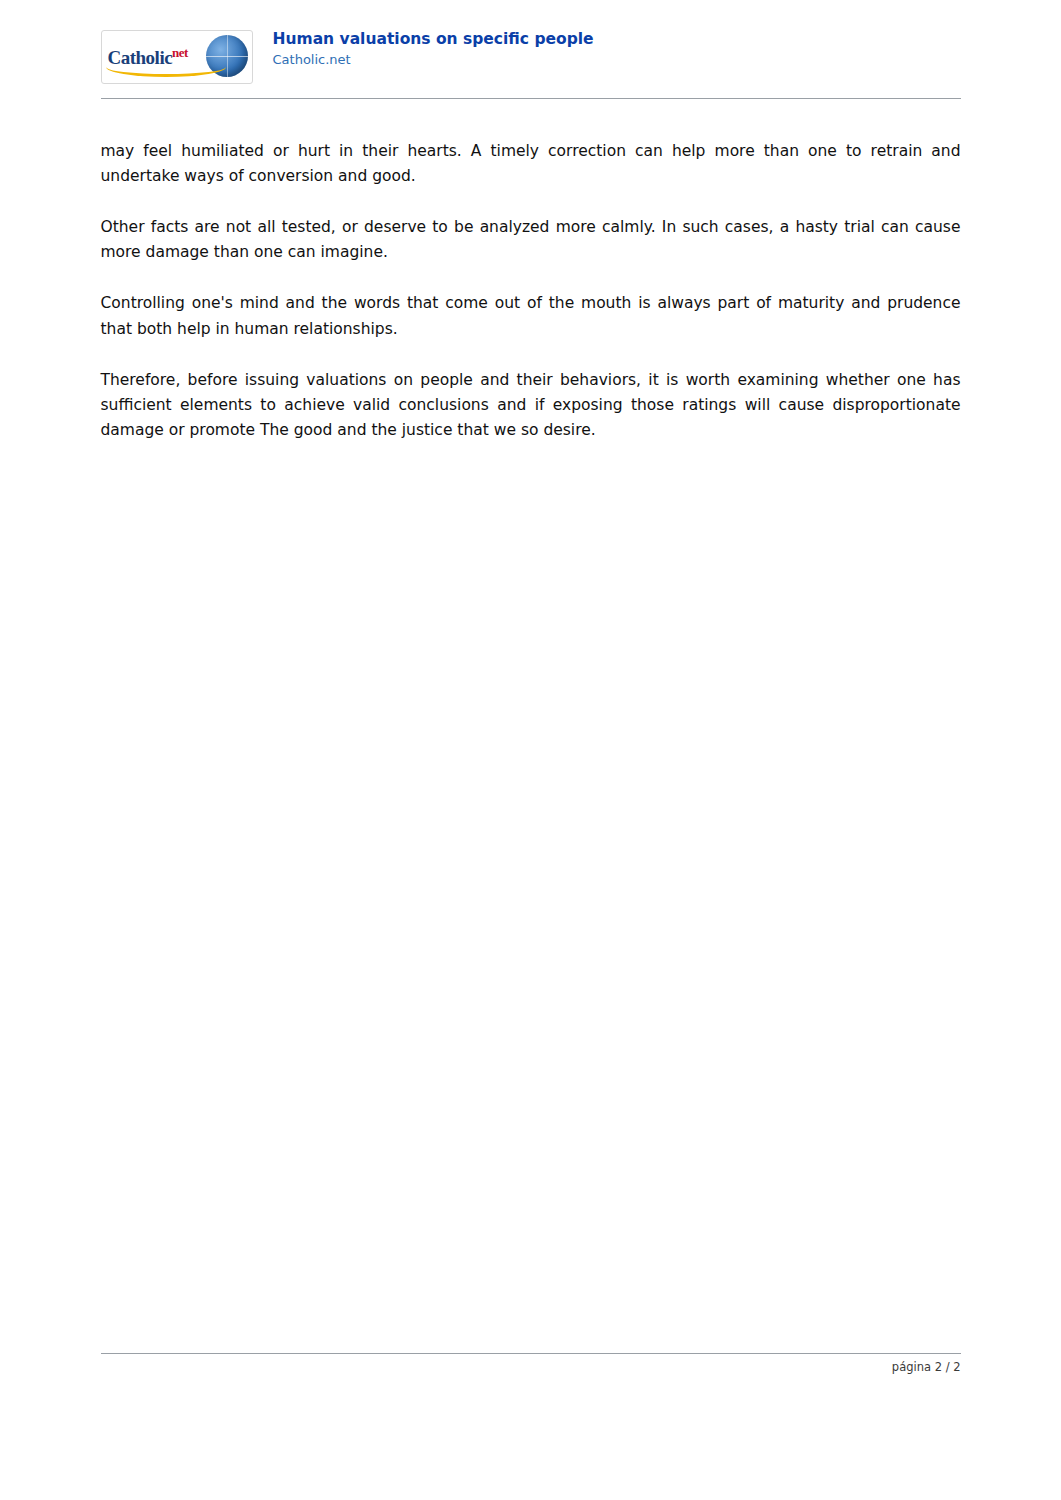Catholicnet
Human valuations on specific people
Catholic.net
may feel humiliated or hurt in their hearts. A timely correction can help more than one to retrain and undertake ways of conversion and good.
Other facts are not all tested, or deserve to be analyzed more calmly. In such cases, a hasty trial can cause more damage than one can imagine.
Controlling one's mind and the words that come out of the mouth is always part of maturity and prudence that both help in human relationships.
Therefore, before issuing valuations on people and their behaviors, it is worth examining whether one has sufficient elements to achieve valid conclusions and if exposing those ratings will cause disproportionate damage or promote The good and the justice that we so desire.
página 2 / 2